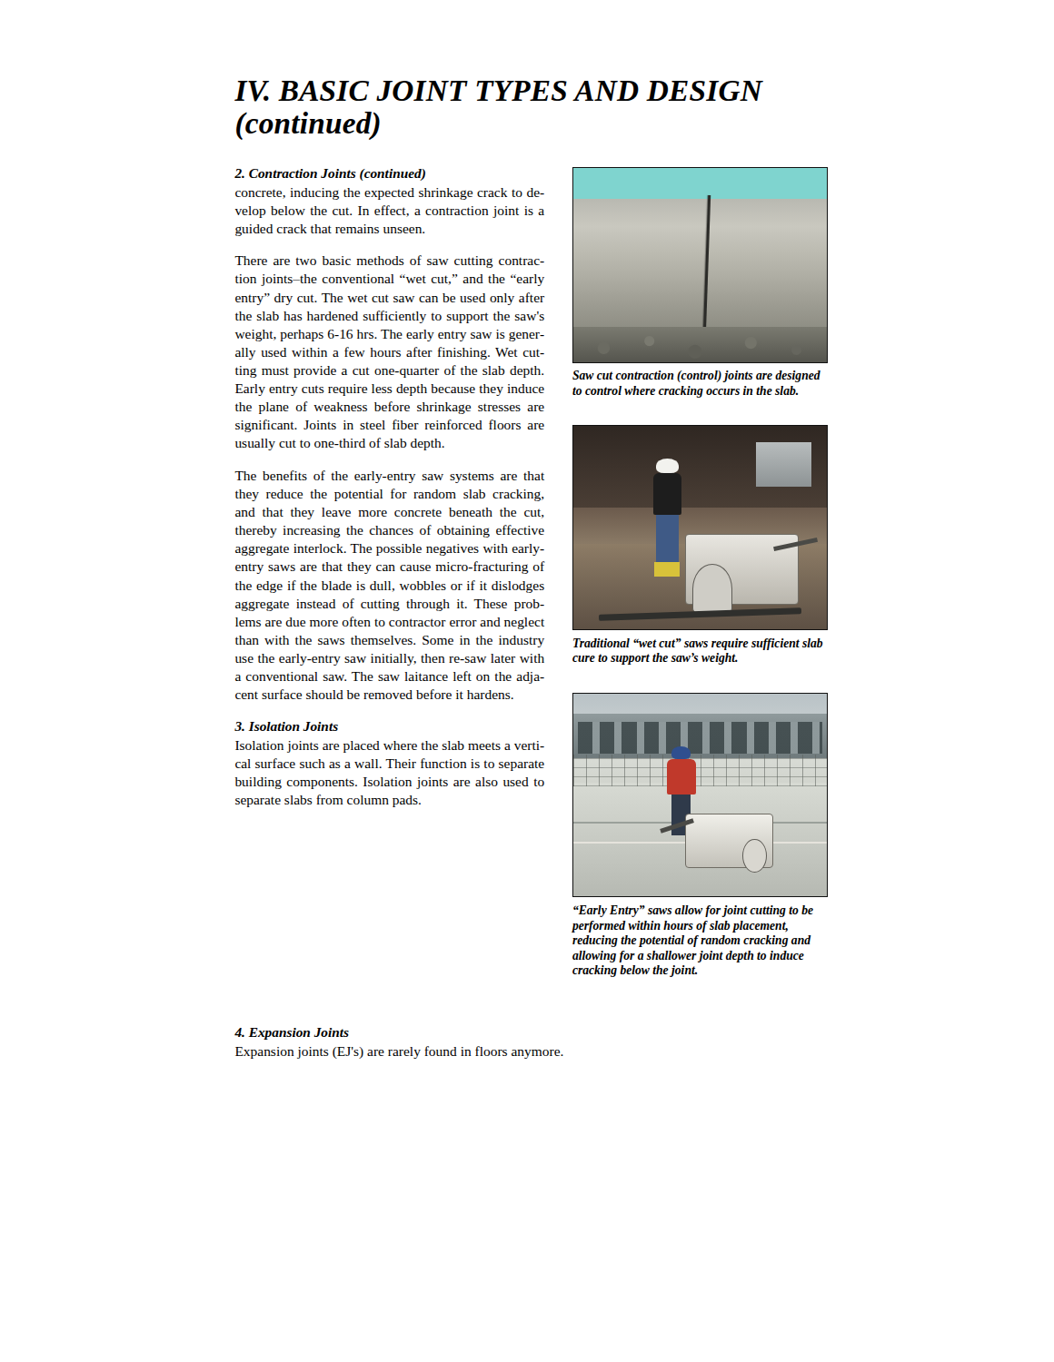IV. BASIC JOINT TYPES AND DESIGN (continued)
2. Contraction Joints (continued)
concrete, inducing the expected shrinkage crack to develop below the cut. In effect, a contraction joint is a guided crack that remains unseen.
There are two basic methods of saw cutting contraction joints–the conventional “wet cut,” and the “early entry” dry cut. The wet cut saw can be used only after the slab has hardened sufficiently to support the saw's weight, perhaps 6-16 hrs. The early entry saw is generally used within a few hours after finishing. Wet cutting must provide a cut one-quarter of the slab depth. Early entry cuts require less depth because they induce the plane of weakness before shrinkage stresses are significant. Joints in steel fiber reinforced floors are usually cut to one-third of slab depth.
The benefits of the early-entry saw systems are that they reduce the potential for random slab cracking, and that they leave more concrete beneath the cut, thereby increasing the chances of obtaining effective aggregate interlock. The possible negatives with early-entry saws are that they can cause micro-fracturing of the edge if the blade is dull, wobbles or if it dislodges aggregate instead of cutting through it. These problems are due more often to contractor error and neglect than with the saws themselves. Some in the industry use the early-entry saw initially, then re-saw later with a conventional saw. The saw laitance left on the adjacent surface should be removed before it hardens.
3. Isolation Joints
Isolation joints are placed where the slab meets a vertical surface such as a wall. Their function is to separate building components. Isolation joints are also used to separate slabs from column pads.
Saw cut contraction (control) joints are designed to control where cracking occurs in the slab.
Traditional “wet cut” saws require sufficient slab cure to support the saw’s weight.
“Early Entry” saws allow for joint cutting to be performed within hours of slab placement, reducing the potential of random cracking and allowing for a shallower joint depth to induce cracking below the joint.
4. Expansion Joints
Expansion joints (EJ's) are rarely found in floors anymore.